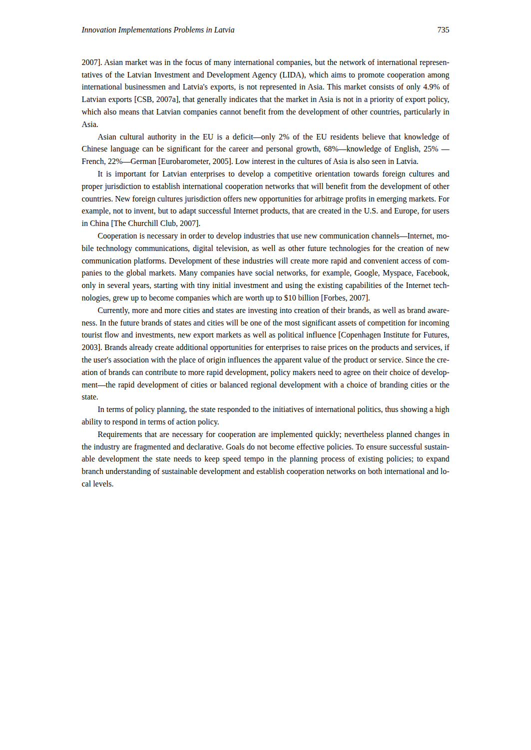Innovation Implementations Problems in Latvia 735
2007]. Asian market was in the focus of many international companies, but the network of international representatives of the Latvian Investment and Development Agency (LIDA), which aims to promote cooperation among international businessmen and Latvia's exports, is not represented in Asia. This market consists of only 4.9% of Latvian exports [CSB, 2007a], that generally indicates that the market in Asia is not in a priority of export policy, which also means that Latvian companies cannot benefit from the development of other countries, particularly in Asia.
Asian cultural authority in the EU is a deficit—only 2% of the EU residents believe that knowledge of Chinese language can be significant for the career and personal growth, 68%—knowledge of English, 25% —French, 22%—German [Eurobarometer, 2005]. Low interest in the cultures of Asia is also seen in Latvia.
It is important for Latvian enterprises to develop a competitive orientation towards foreign cultures and proper jurisdiction to establish international cooperation networks that will benefit from the development of other countries. New foreign cultures jurisdiction offers new opportunities for arbitrage profits in emerging markets. For example, not to invent, but to adapt successful Internet products, that are created in the U.S. and Europe, for users in China [The Churchill Club, 2007].
Cooperation is necessary in order to develop industries that use new communication channels—Internet, mobile technology communications, digital television, as well as other future technologies for the creation of new communication platforms. Development of these industries will create more rapid and convenient access of companies to the global markets. Many companies have social networks, for example, Google, Myspace, Facebook, only in several years, starting with tiny initial investment and using the existing capabilities of the Internet technologies, grew up to become companies which are worth up to $10 billion [Forbes, 2007].
Currently, more and more cities and states are investing into creation of their brands, as well as brand awareness. In the future brands of states and cities will be one of the most significant assets of competition for incoming tourist flow and investments, new export markets as well as political influence [Copenhagen Institute for Futures, 2003]. Brands already create additional opportunities for enterprises to raise prices on the products and services, if the user's association with the place of origin influences the apparent value of the product or service. Since the creation of brands can contribute to more rapid development, policy makers need to agree on their choice of development—the rapid development of cities or balanced regional development with a choice of branding cities or the state.
In terms of policy planning, the state responded to the initiatives of international politics, thus showing a high ability to respond in terms of action policy.
Requirements that are necessary for cooperation are implemented quickly; nevertheless planned changes in the industry are fragmented and declarative. Goals do not become effective policies. To ensure successful sustainable development the state needs to keep speed tempo in the planning process of existing policies; to expand branch understanding of sustainable development and establish cooperation networks on both international and local levels.